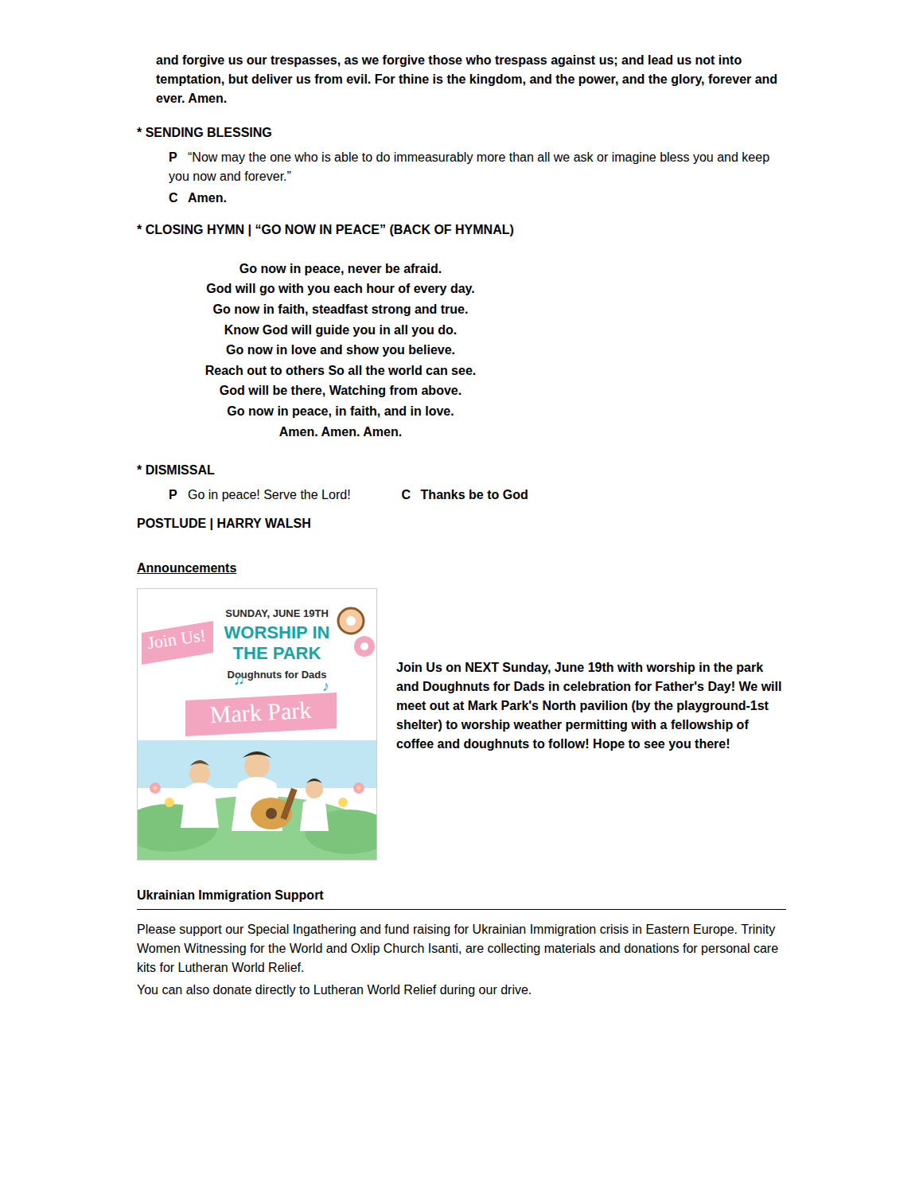and forgive us our trespasses, as we forgive those who trespass against us; and lead us not into temptation, but deliver us from evil. For thine is the kingdom, and the power, and the glory, forever and ever. Amen.
* Sending Blessing
P“Now may the one who is able to do immeasurably more than all we ask or imagine bless you and keep you now and forever.”
CAmen.
* Closing Hymn | “Go Now in Peace” (Back of Hymnal)
Go now in peace, never be afraid.
God will go with you each hour of every day.
Go now in faith, steadfast strong and true.
Know God will guide you in all you do.
Go now in love and show you believe.
Reach out to others So all the world can see.
God will be there, Watching from above.
Go now in peace, in faith, and in love.
Amen. Amen. Amen.
* Dismissal
PGo in peace! Serve the Lord! CThanks be to God
Postlude | Harry Walsh
Announcements
Join Us! SUNDAY, JUNE 19TH WORSHIP IN THE PARK Doughnuts for Dads ♫ ♪ Mark Park
Join Us on NEXT Sunday, June 19th with worship in the park and Doughnuts for Dads in celebration for Father's Day! We will meet out at Mark Park's North pavilion (by the playground-1st shelter) to worship weather permitting with a fellowship of coffee and doughnuts to follow! Hope to see you there!
Ukrainian Immigration Support
Please support our Special Ingathering and fund raising for Ukrainian Immigration crisis in Eastern Europe. Trinity Women Witnessing for the World and Oxlip Church Isanti, are collecting materials and donations for personal care kits for Lutheran World Relief.
You can also donate directly to Lutheran World Relief during our drive.